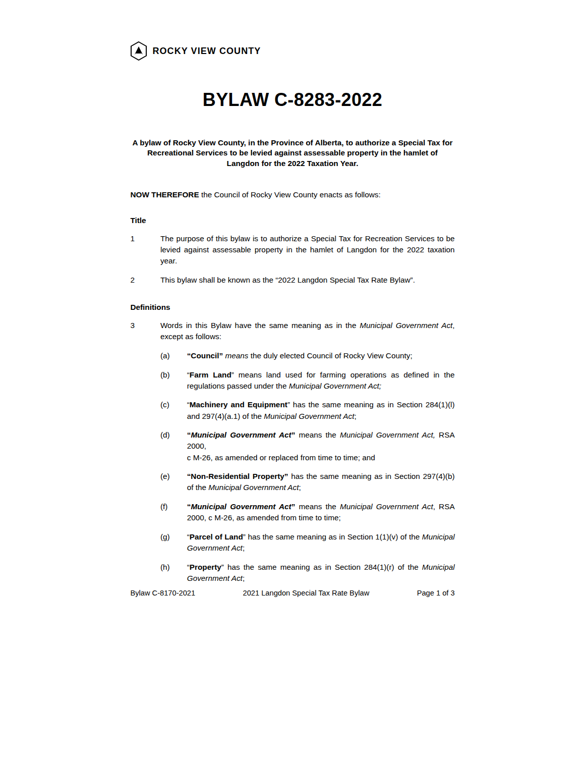ROCKY VIEW COUNTY
BYLAW C-8283-2022
A bylaw of Rocky View County, in the Province of Alberta, to authorize a Special Tax for Recreational Services to be levied against assessable property in the hamlet of Langdon for the 2022 Taxation Year.
NOW THEREFORE the Council of Rocky View County enacts as follows:
Title
1
The purpose of this bylaw is to authorize a Special Tax for Recreation Services to be levied against assessable property in the hamlet of Langdon for the 2022 taxation year.
2
This bylaw shall be known as the “2022 Langdon Special Tax Rate Bylaw”.
Definitions
3
Words in this Bylaw have the same meaning as in the Municipal Government Act, except as follows:
(a) “Council” means the duly elected Council of Rocky View County;
(b) “Farm Land” means land used for farming operations as defined in the regulations passed under the Municipal Government Act;
(c) “Machinery and Equipment” has the same meaning as in Section 284(1)(l) and 297(4)(a.1) of the Municipal Government Act;
(d) “Municipal Government Act” means the Municipal Government Act, RSA 2000,
c M-26, as amended or replaced from time to time; and
(e) “Non-Residential Property” has the same meaning as in Section 297(4)(b) of the Municipal Government Act;
(f) “Municipal Government Act” means the Municipal Government Act, RSA 2000, c M-26, as amended from time to time;
(g) “Parcel of Land” has the same meaning as in Section 1(1)(v) of the Municipal Government Act;
(h) “Property” has the same meaning as in Section 284(1)(r) of the Municipal Government Act;
Bylaw C-8170-2021
2021 Langdon Special Tax Rate Bylaw
Page 1 of 3